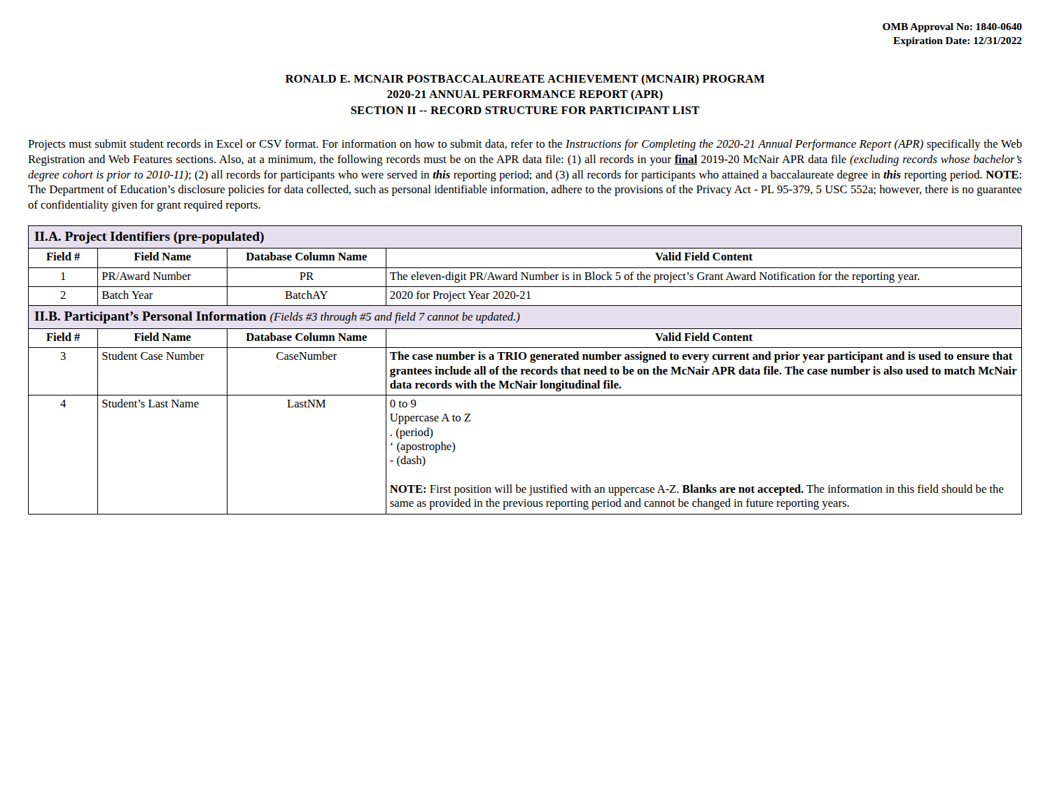OMB Approval No: 1840-0640
Expiration Date: 12/31/2022
RONALD E. MCNAIR POSTBACCALAUREATE ACHIEVEMENT (MCNAIR) PROGRAM 2020-21 ANNUAL PERFORMANCE REPORT (APR) SECTION II -- RECORD STRUCTURE FOR PARTICIPANT LIST
Projects must submit student records in Excel or CSV format. For information on how to submit data, refer to the Instructions for Completing the 2020-21 Annual Performance Report (APR) specifically the Web Registration and Web Features sections. Also, at a minimum, the following records must be on the APR data file: (1) all records in your final 2019-20 McNair APR data file (excluding records whose bachelor’s degree cohort is prior to 2010-11); (2) all records for participants who were served in this reporting period; and (3) all records for participants who attained a baccalaureate degree in this reporting period. NOTE: The Department of Education’s disclosure policies for data collected, such as personal identifiable information, adhere to the provisions of the Privacy Act - PL 95-379, 5 USC 552a; however, there is no guarantee of confidentiality given for grant required reports.
| II.A. Project Identifiers (pre-populated) |
| Field # | Field Name | Database Column Name | Valid Field Content |
| 1 | PR/Award Number | PR | The eleven-digit PR/Award Number is in Block 5 of the project’s Grant Award Notification for the reporting year. |
| 2 | Batch Year | BatchAY | 2020 for Project Year 2020-21 |
| II.B. Participant’s Personal Information (Fields #3 through #5 and field 7 cannot be updated.) |
| Field # | Field Name | Database Column Name | Valid Field Content |
| 3 | Student Case Number | CaseNumber | The case number is a TRIO generated number assigned to every current and prior year participant and is used to ensure that grantees include all of the records that need to be on the McNair APR data file. The case number is also used to match McNair data records with the McNair longitudinal file. |
| 4 | Student’s Last Name | LastNM | 0 to 9 Uppercase A to Z . (period) ‘ (apostrophe) - (dash) NOTE: First position will be justified with an uppercase A-Z. Blanks are not accepted. The information in this field should be the same as provided in the previous reporting period and cannot be changed in future reporting years. |